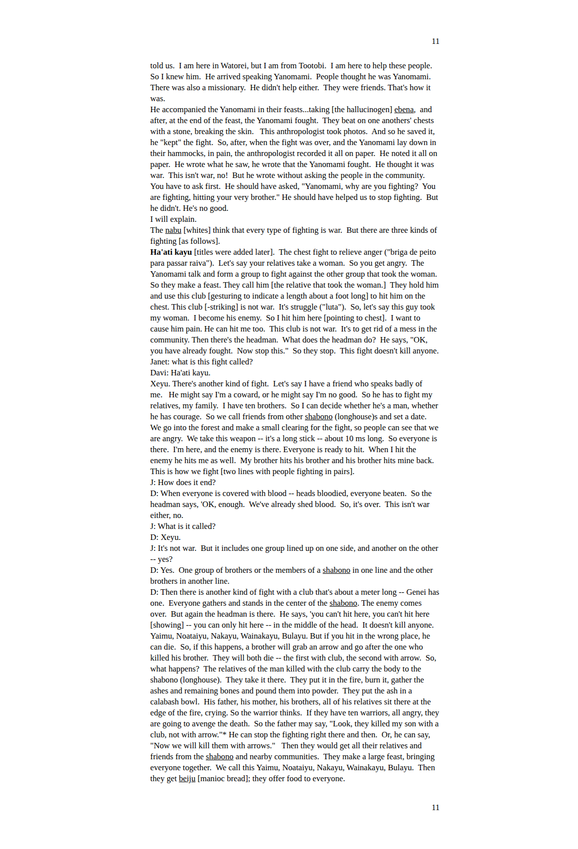11
told us. I am here in Watorei, but I am from Tootobi. I am here to help these people. So I knew him. He arrived speaking Yanomami. People thought he was Yanomami. There was also a missionary. He didn't help either. They were friends. That's how it was.
He accompanied the Yanomami in their feasts...taking [the hallucinogen] ebena, and after, at the end of the feast, the Yanomami fought. They beat on one anothers' chests with a stone, breaking the skin. This anthropologist took photos. And so he saved it, he "kept" the fight. So, after, when the fight was over, and the Yanomami lay down in their hammocks, in pain, the anthropologist recorded it all on paper. He noted it all on paper. He wrote what he saw, he wrote that the Yanomami fought. He thought it was war. This isn't war, no! But he wrote without asking the people in the community. You have to ask first. He should have asked, "Yanomami, why are you fighting? You are fighting, hitting your very brother." He should have helped us to stop fighting. But he didn't. He's no good.
I will explain.
The nabu [whites] think that every type of fighting is war. But there are three kinds of fighting [as follows].
Ha'ati kayu [titles were added later]. The chest fight to relieve anger ("briga de peito para passar raiva"). Let's say your relatives take a woman. So you get angry. The Yanomami talk and form a group to fight against the other group that took the woman. So they make a feast. They call him [the relative that took the woman.] They hold him and use this club [gesturing to indicate a length about a foot long] to hit him on the chest. This club [-striking] is not war. It's struggle ("luta"). So, let's say this guy took my woman. I become his enemy. So I hit him here [pointing to chest]. I want to cause him pain. He can hit me too. This club is not war. It's to get rid of a mess in the community. Then there's the headman. What does the headman do? He says, "OK, you have already fought. Now stop this." So they stop. This fight doesn't kill anyone.
Janet: what is this fight called?
Davi: Ha'ati kayu.
Xeyu. There's another kind of fight. Let's say I have a friend who speaks badly of me. He might say I'm a coward, or he might say I'm no good. So he has to fight my relatives, my family. I have ten brothers. So I can decide whether he's a man, whether he has courage. So we call friends from other shabono (longhouse)s and set a date. We go into the forest and make a small clearing for the fight, so people can see that we are angry. We take this weapon -- it's a long stick -- about 10 ms long. So everyone is there. I'm here, and the enemy is there. Everyone is ready to hit. When I hit the enemy he hits me as well. My brother hits his brother and his brother hits mine back. This is how we fight [two lines with people fighting in pairs].
J: How does it end?
D: When everyone is covered with blood -- heads bloodied, everyone beaten. So the headman says, 'OK, enough. We've already shed blood. So, it's over. This isn't war either, no.
J: What is it called?
D: Xeyu.
J: It's not war. But it includes one group lined up on one side, and another on the other -- yes?
D: Yes. One group of brothers or the members of a shabono in one line and the other brothers in another line.
D: Then there is another kind of fight with a club that's about a meter long -- Genei has one. Everyone gathers and stands in the center of the shabono. The enemy comes over. But again the headman is there. He says, 'you can't hit here, you can't hit here [showing] -- you can only hit here -- in the middle of the head. It doesn't kill anyone.
Yaimu, Noataiyu, Nakayu, Wainakayu, Bulayu. But if you hit in the wrong place, he can die. So, if this happens, a brother will grab an arrow and go after the one who killed his brother. They will both die -- the first with club, the second with arrow. So, what happens? The relatives of the man killed with the club carry the body to the shabono (longhouse). They take it there. They put it in the fire, burn it, gather the ashes and remaining bones and pound them into powder. They put the ash in a calabash bowl. His father, his mother, his brothers, all of his relatives sit there at the edge of the fire, crying. So the warrior thinks. If they have ten warriors, all angry, they are going to avenge the death. So the father may say, "Look, they killed my son with a club, not with arrow."* He can stop the fighting right there and then. Or, he can say, "Now we will kill them with arrows." Then they would get all their relatives and friends from the shabono and nearby communities. They make a large feast, bringing everyone together. We call this Yaimu, Noataiyu, Nakayu, Wainakayu, Bulayu. Then they get beiju [manioc bread]; they offer food to everyone.
11